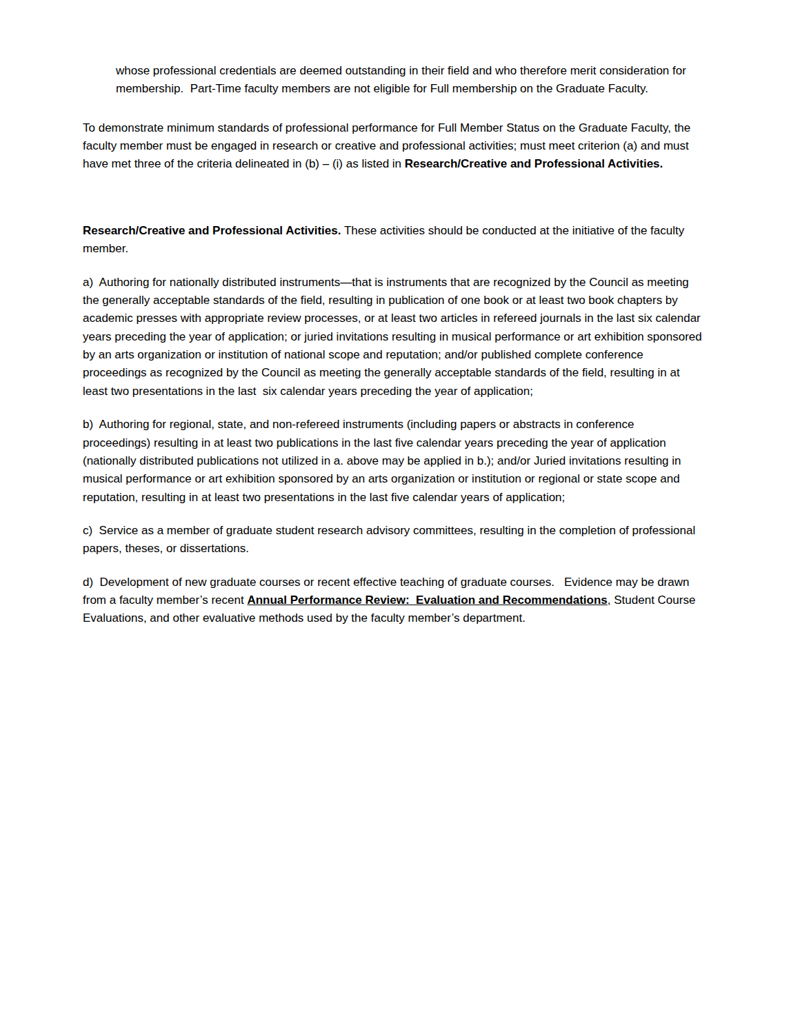whose professional credentials are deemed outstanding in their field and who therefore merit consideration for membership. Part-Time faculty members are not eligible for Full membership on the Graduate Faculty.
To demonstrate minimum standards of professional performance for Full Member Status on the Graduate Faculty, the faculty member must be engaged in research or creative and professional activities; must meet criterion (a) and must have met three of the criteria delineated in (b) – (i) as listed in Research/Creative and Professional Activities.
Research/Creative and Professional Activities. These activities should be conducted at the initiative of the faculty member.
a) Authoring for nationally distributed instruments—that is instruments that are recognized by the Council as meeting the generally acceptable standards of the field, resulting in publication of one book or at least two book chapters by academic presses with appropriate review processes, or at least two articles in refereed journals in the last six calendar years preceding the year of application; or juried invitations resulting in musical performance or art exhibition sponsored by an arts organization or institution of national scope and reputation; and/or published complete conference proceedings as recognized by the Council as meeting the generally acceptable standards of the field, resulting in at least two presentations in the last six calendar years preceding the year of application;
b) Authoring for regional, state, and non-refereed instruments (including papers or abstracts in conference proceedings) resulting in at least two publications in the last five calendar years preceding the year of application (nationally distributed publications not utilized in a. above may be applied in b.); and/or Juried invitations resulting in musical performance or art exhibition sponsored by an arts organization or institution or regional or state scope and reputation, resulting in at least two presentations in the last five calendar years of application;
c) Service as a member of graduate student research advisory committees, resulting in the completion of professional papers, theses, or dissertations.
d) Development of new graduate courses or recent effective teaching of graduate courses. Evidence may be drawn from a faculty member’s recent Annual Performance Review: Evaluation and Recommendations, Student Course Evaluations, and other evaluative methods used by the faculty member’s department.